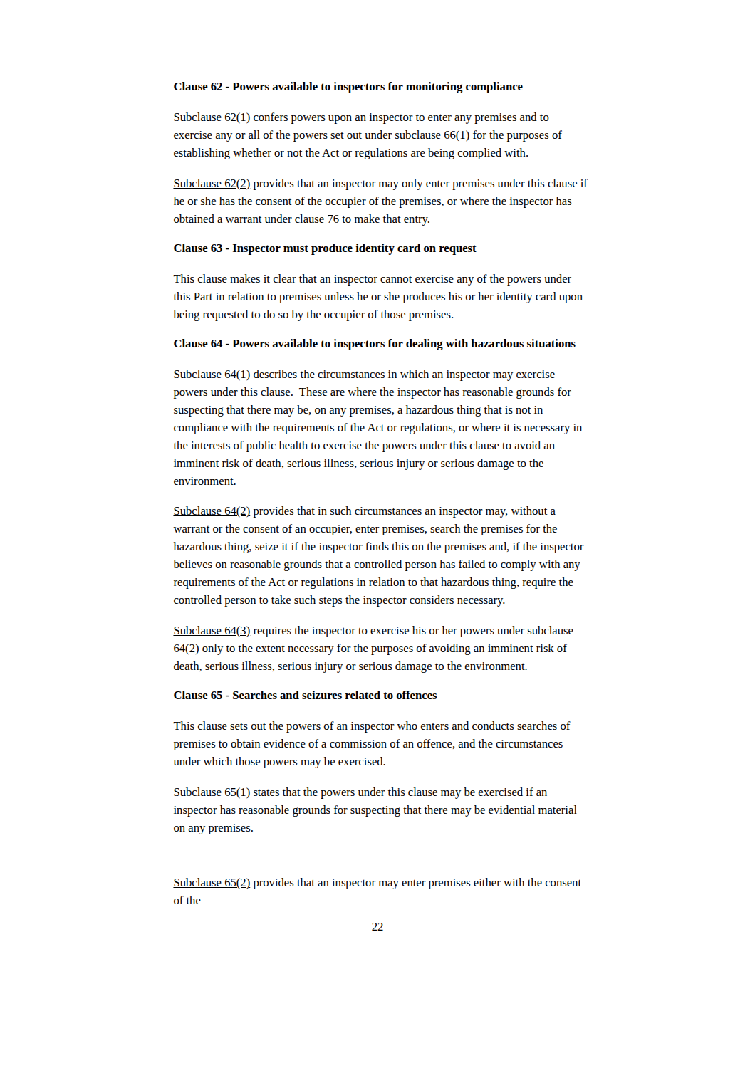Clause 62 - Powers available to inspectors for monitoring compliance
Subclause 62(1) confers powers upon an inspector to enter any premises and to exercise any or all of the powers set out under subclause 66(1) for the purposes of establishing whether or not the Act or regulations are being complied with.
Subclause 62(2) provides that an inspector may only enter premises under this clause if he or she has the consent of the occupier of the premises, or where the inspector has obtained a warrant under clause 76 to make that entry.
Clause 63 - Inspector must produce identity card on request
This clause makes it clear that an inspector cannot exercise any of the powers under this Part in relation to premises unless he or she produces his or her identity card upon being requested to do so by the occupier of those premises.
Clause 64 - Powers available to inspectors for dealing with hazardous situations
Subclause 64(1) describes the circumstances in which an inspector may exercise powers under this clause. These are where the inspector has reasonable grounds for suspecting that there may be, on any premises, a hazardous thing that is not in compliance with the requirements of the Act or regulations, or where it is necessary in the interests of public health to exercise the powers under this clause to avoid an imminent risk of death, serious illness, serious injury or serious damage to the environment.
Subclause 64(2) provides that in such circumstances an inspector may, without a warrant or the consent of an occupier, enter premises, search the premises for the hazardous thing, seize it if the inspector finds this on the premises and, if the inspector believes on reasonable grounds that a controlled person has failed to comply with any requirements of the Act or regulations in relation to that hazardous thing, require the controlled person to take such steps the inspector considers necessary.
Subclause 64(3) requires the inspector to exercise his or her powers under subclause 64(2) only to the extent necessary for the purposes of avoiding an imminent risk of death, serious illness, serious injury or serious damage to the environment.
Clause 65 - Searches and seizures related to offences
This clause sets out the powers of an inspector who enters and conducts searches of premises to obtain evidence of a commission of an offence, and the circumstances under which those powers may be exercised.
Subclause 65(1) states that the powers under this clause may be exercised if an inspector has reasonable grounds for suspecting that there may be evidential material on any premises.
Subclause 65(2) provides that an inspector may enter premises either with the consent of the
22